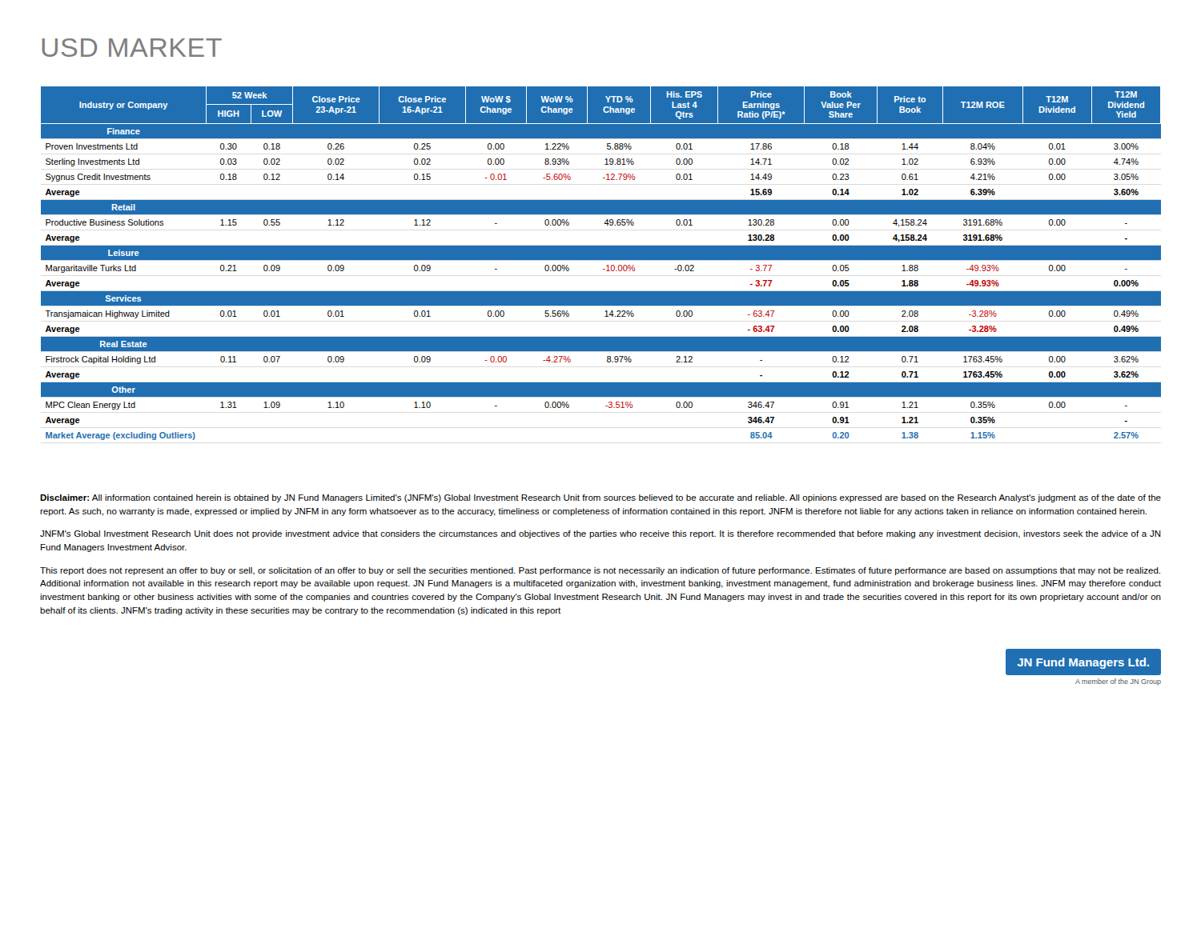USD MARKET
| Industry or Company | 52 Week | Close Price 23-Apr-21 | Close Price 16-Apr-21 | WoW $ Change | WoW % Change | YTD % Change | His. EPS Last 4 Qtrs | Price Earnings Ratio (P/E)* | Book Value Per Share | Price to Book | T12M ROE | T12M Dividend | T12M Dividend Yield |
| --- | --- | --- | --- | --- | --- | --- | --- | --- | --- | --- | --- | --- | --- |
| HIGH | LOW |
| Finance | |
| Proven Investments Ltd | 0.30 | 0.18 | 0.26 | 0.25 | 0.00 | 1.22% | 5.88% | 0.01 | 17.86 | 0.18 | 1.44 | 8.04% | 0.01 | 3.00% |
| Sterling Investments Ltd | 0.03 | 0.02 | 0.02 | 0.02 | 0.00 | 8.93% | 19.81% | 0.00 | 14.71 | 0.02 | 1.02 | 6.93% | 0.00 | 4.74% |
| Sygnus Credit Investments | 0.18 | 0.12 | 0.14 | 0.15 | - 0.01 | -5.60% | -12.79% | 0.01 | 14.49 | 0.23 | 0.61 | 4.21% | 0.00 | 3.05% |
| Average | | | | | | | | | 15.69 | 0.14 | 1.02 | 6.39% | | 3.60% |
| Retail | |
| Productive Business Solutions | 1.15 | 0.55 | 1.12 | 1.12 | - | 0.00% | 49.65% | 0.01 | 130.28 | 0.00 | 4,158.24 | 3191.68% | 0.00 | - |
| Average | | | | | | | | | 130.28 | 0.00 | 4,158.24 | 3191.68% | | - |
| Leisure | |
| Margaritaville Turks Ltd | 0.21 | 0.09 | 0.09 | 0.09 | - | 0.00% | -10.00% | -0.02 | - 3.77 | 0.05 | 1.88 | -49.93% | 0.00 | - |
| Average | | | | | | | | | - 3.77 | 0.05 | 1.88 | -49.93% | | 0.00% |
| Services | |
| Transjamaican Highway Limited | 0.01 | 0.01 | 0.01 | 0.01 | 0.00 | 5.56% | 14.22% | 0.00 | - 63.47 | 0.00 | 2.08 | -3.28% | 0.00 | 0.49% |
| Average | | | | | | | | | - 63.47 | 0.00 | 2.08 | -3.28% | | 0.49% |
| Real Estate | |
| Firstrock Capital Holding Ltd | 0.11 | 0.07 | 0.09 | 0.09 | - 0.00 | -4.27% | 8.97% | 2.12 | - | 0.12 | 0.71 | 1763.45% | 0.00 | 3.62% |
| Average | | | | | | | | | - | 0.12 | 0.71 | 1763.45% | 0.00 | 3.62% |
| Other | |
| MPC Clean Energy Ltd | 1.31 | 1.09 | 1.10 | 1.10 | - | 0.00% | -3.51% | 0.00 | 346.47 | 0.91 | 1.21 | 0.35% | 0.00 | - |
| Average | | | | | | | | | 346.47 | 0.91 | 1.21 | 0.35% | | - |
| Market Average (excluding Outliers) | | | | | | | | | 85.04 | 0.20 | 1.38 | 1.15% | | 2.57% |
Disclaimer: All information contained herein is obtained by JN Fund Managers Limited's (JNFM's) Global Investment Research Unit from sources believed to be accurate and reliable. All opinions expressed are based on the Research Analyst's judgment as of the date of the report. As such, no warranty is made, expressed or implied by JNFM in any form whatsoever as to the accuracy, timeliness or completeness of information contained in this report. JNFM is therefore not liable for any actions taken in reliance on information contained herein.
JNFM's Global Investment Research Unit does not provide investment advice that considers the circumstances and objectives of the parties who receive this report. It is therefore recommended that before making any investment decision, investors seek the advice of a JN Fund Managers Investment Advisor.
This report does not represent an offer to buy or sell, or solicitation of an offer to buy or sell the securities mentioned. Past performance is not necessarily an indication of future performance. Estimates of future performance are based on assumptions that may not be realized. Additional information not available in this research report may be available upon request. JN Fund Managers is a multifaceted organization with, investment banking, investment management, fund administration and brokerage business lines. JNFM may therefore conduct investment banking or other business activities with some of the companies and countries covered by the Company's Global Investment Research Unit. JN Fund Managers may invest in and trade the securities covered in this report for its own proprietary account and/or on behalf of its clients. JNFM's trading activity in these securities may be contrary to the recommendation (s) indicated in this report
JN Fund Managers Ltd.
A member of the JN Group